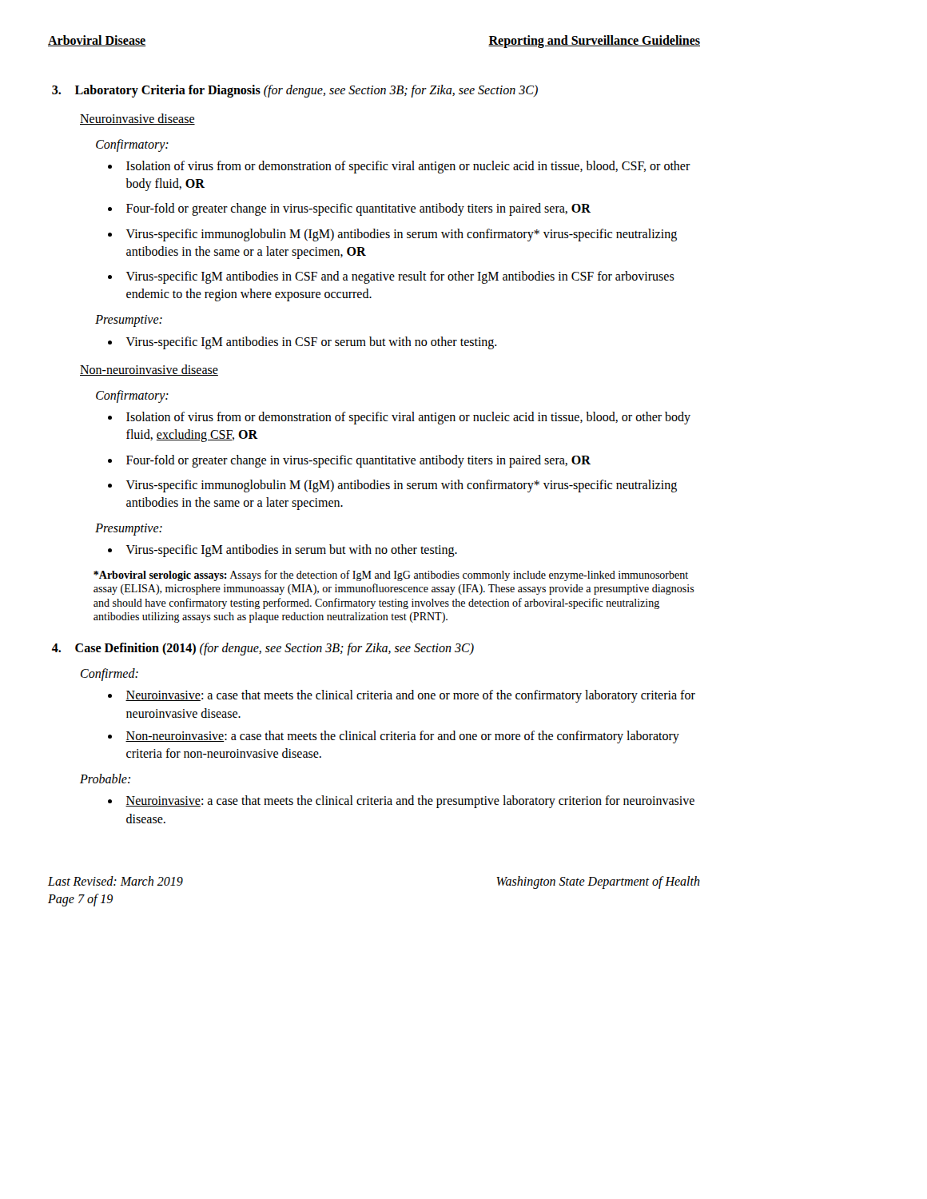Arboviral Disease Reporting and Surveillance Guidelines
3. Laboratory Criteria for Diagnosis (for dengue, see Section 3B; for Zika, see Section 3C)
Neuroinvasive disease
Confirmatory:
Isolation of virus from or demonstration of specific viral antigen or nucleic acid in tissue, blood, CSF, or other body fluid, OR
Four-fold or greater change in virus-specific quantitative antibody titers in paired sera, OR
Virus-specific immunoglobulin M (IgM) antibodies in serum with confirmatory* virus-specific neutralizing antibodies in the same or a later specimen, OR
Virus-specific IgM antibodies in CSF and a negative result for other IgM antibodies in CSF for arboviruses endemic to the region where exposure occurred.
Presumptive:
Virus-specific IgM antibodies in CSF or serum but with no other testing.
Non-neuroinvasive disease
Confirmatory:
Isolation of virus from or demonstration of specific viral antigen or nucleic acid in tissue, blood, or other body fluid, excluding CSF, OR
Four-fold or greater change in virus-specific quantitative antibody titers in paired sera, OR
Virus-specific immunoglobulin M (IgM) antibodies in serum with confirmatory* virus-specific neutralizing antibodies in the same or a later specimen.
Presumptive:
Virus-specific IgM antibodies in serum but with no other testing.
*Arboviral serologic assays: Assays for the detection of IgM and IgG antibodies commonly include enzyme-linked immunosorbent assay (ELISA), microsphere immunoassay (MIA), or immunofluorescence assay (IFA). These assays provide a presumptive diagnosis and should have confirmatory testing performed. Confirmatory testing involves the detection of arboviral-specific neutralizing antibodies utilizing assays such as plaque reduction neutralization test (PRNT).
4. Case Definition (2014) (for dengue, see Section 3B; for Zika, see Section 3C)
Confirmed:
Neuroinvasive: a case that meets the clinical criteria and one or more of the confirmatory laboratory criteria for neuroinvasive disease.
Non-neuroinvasive: a case that meets the clinical criteria for and one or more of the confirmatory laboratory criteria for non-neuroinvasive disease.
Probable:
Neuroinvasive: a case that meets the clinical criteria and the presumptive laboratory criterion for neuroinvasive disease.
Last Revised: March 2019
Page 7 of 19
Washington State Department of Health